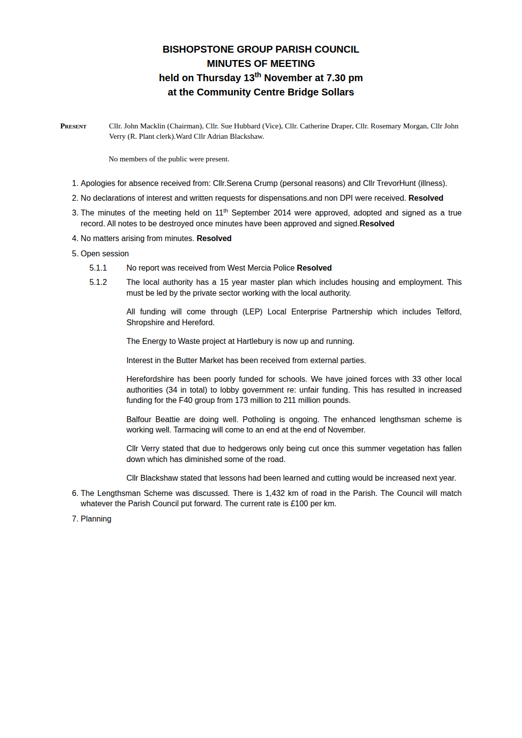BISHOPSTONE GROUP PARISH COUNCIL MINUTES OF MEETING held on Thursday 13th November at 7.30 pm at the Community Centre Bridge Sollars
Present
Cllr. John Macklin (Chairman), Cllr. Sue Hubbard (Vice), Cllr. Catherine Draper, Cllr. Rosemary Morgan, Cllr John Verry (R. Plant clerk).Ward Cllr Adrian Blackshaw.
No members of the public were present.
Apologies for absence received from: Cllr.Serena Crump (personal reasons) and Cllr TrevorHunt (illness).
No declarations of interest and written requests for dispensations.and non DPI were received. Resolved
The minutes of the meeting held on 11th September 2014 were approved, adopted and signed as a true record. All notes to be destroyed once minutes have been approved and signed.Resolved
No matters arising from minutes. Resolved
Open session
5.1.1 No report was received from West Mercia Police Resolved
5.1.2
The local authority has a 15 year master plan which includes housing and employment. This must be led by the private sector working with the local authority.
All funding will come through (LEP) Local Enterprise Partnership which includes Telford, Shropshire and Hereford.
The Energy to Waste project at Hartlebury is now up and running.
Interest in the Butter Market has been received from external parties.
Herefordshire has been poorly funded for schools. We have joined forces with 33 other local authorities (34 in total) to lobby government re: unfair funding. This has resulted in increased funding for the F40 group from 173 million to 211 million pounds.
Balfour Beattie are doing well. Potholing is ongoing. The enhanced lengthsman scheme is working well. Tarmacing will come to an end at the end of November.
Cllr Verry stated that due to hedgerows only being cut once this summer vegetation has fallen down which has diminished some of the road.
Cllr Blackshaw stated that lessons had been learned and cutting would be increased next year.
The Lengthsman Scheme was discussed. There is 1,432 km of road in the Parish. The Council will match whatever the Parish Council put forward. The current rate is £100 per km.
Planning